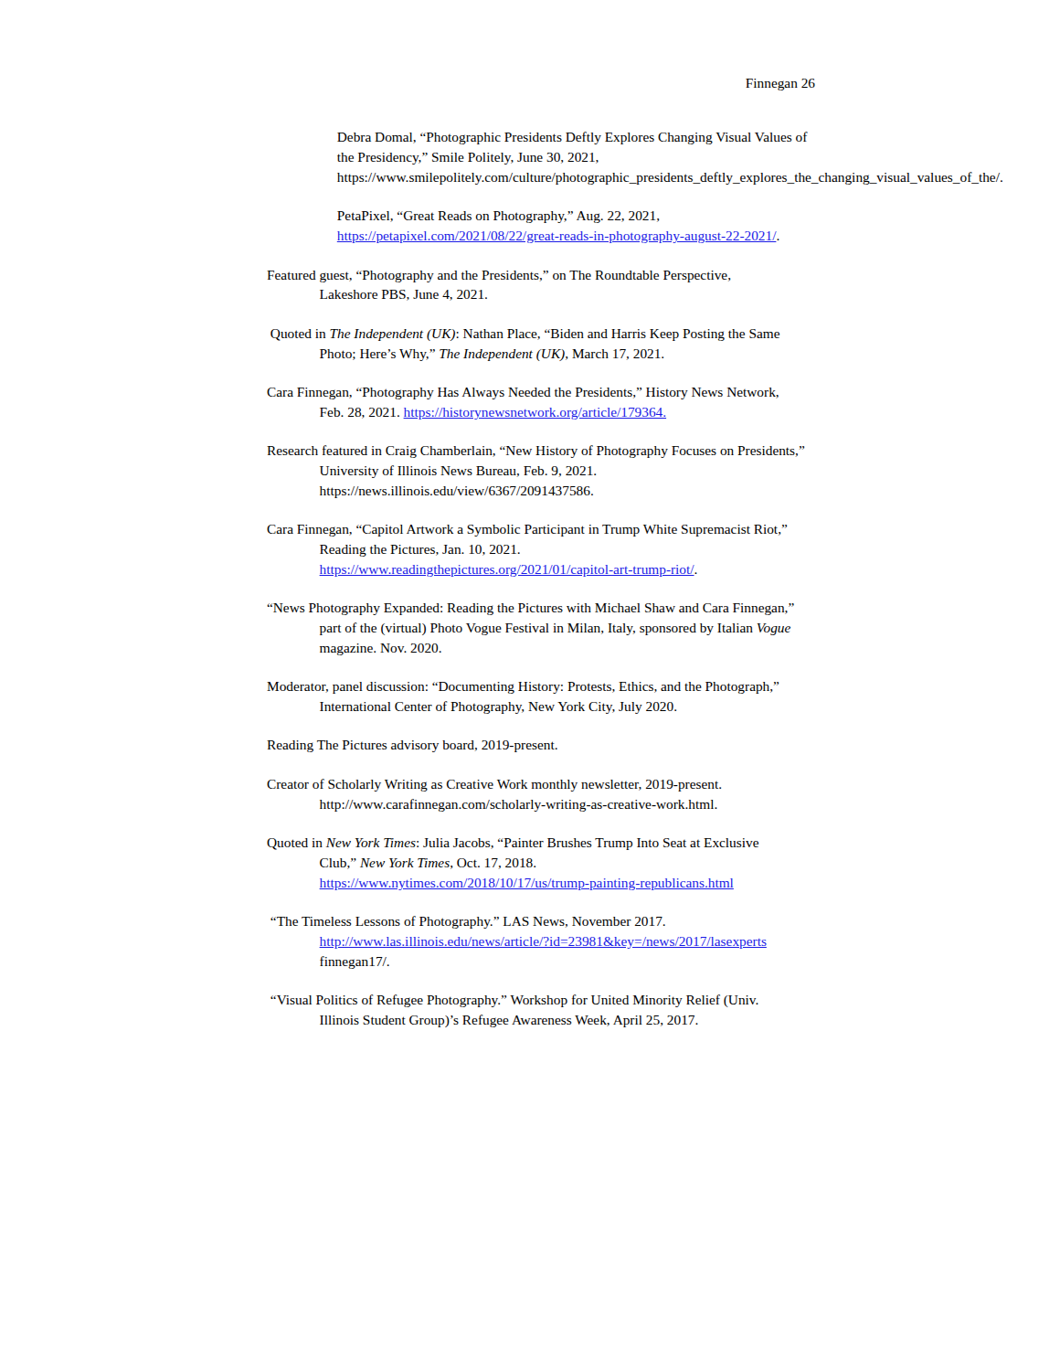Finnegan 26
Debra Domal, “Photographic Presidents Deftly Explores Changing Visual Values of the Presidency,” Smile Politely, June 30, 2021, https://www.smilepolitely.com/culture/photographic_presidents_deftly_explores_the_changing_visual_values_of_the/.
PetaPixel, “Great Reads on Photography,” Aug. 22, 2021, https://petapixel.com/2021/08/22/great-reads-in-photography-august-22-2021/.
Featured guest, “Photography and the Presidents,” on The Roundtable Perspective,Lakeshore PBS, June 4, 2021.
Quoted in The Independent (UK): Nathan Place, “Biden and Harris Keep Posting the SamePhoto; Here’s Why,” The Independent (UK), March 17, 2021.
Cara Finnegan, “Photography Has Always Needed the Presidents,” History News Network,Feb. 28, 2021. https://historynewsnetwork.org/article/179364.
Research featured in Craig Chamberlain, “New History of Photography Focuses on Presidents,”University of Illinois News Bureau, Feb. 9, 2021.
https://news.illinois.edu/view/6367/2091437586.
Cara Finnegan, “Capitol Artwork a Symbolic Participant in Trump White Supremacist Riot,”Reading the Pictures, Jan. 10, 2021.
https://www.readingthepictures.org/2021/01/capitol-art-trump-riot/.
“News Photography Expanded: Reading the Pictures with Michael Shaw and Cara Finnegan,”part of the (virtual) Photo Vogue Festival in Milan, Italy, sponsored by Italian Vogue
magazine. Nov. 2020.
Moderator, panel discussion: “Documenting History: Protests, Ethics, and the Photograph,”International Center of Photography, New York City, July 2020.
Reading The Pictures advisory board, 2019-present.
Creator of Scholarly Writing as Creative Work monthly newsletter, 2019-present.http://www.carafinnegan.com/scholarly-writing-as-creative-work.html.
Quoted in New York Times: Julia Jacobs, “Painter Brushes Trump Into Seat at ExclusiveClub,” New York Times, Oct. 17, 2018.
https://www.nytimes.com/2018/10/17/us/trump-painting-republicans.html
“The Timeless Lessons of Photography.” LAS News, November 2017.http://www.las.illinois.edu/news/article/?id=23981&key=/news/2017/lasexperts
finnegan17/.
“Visual Politics of Refugee Photography.” Workshop for United Minority Relief (Univ.Illinois Student Group)’s Refugee Awareness Week, April 25, 2017.